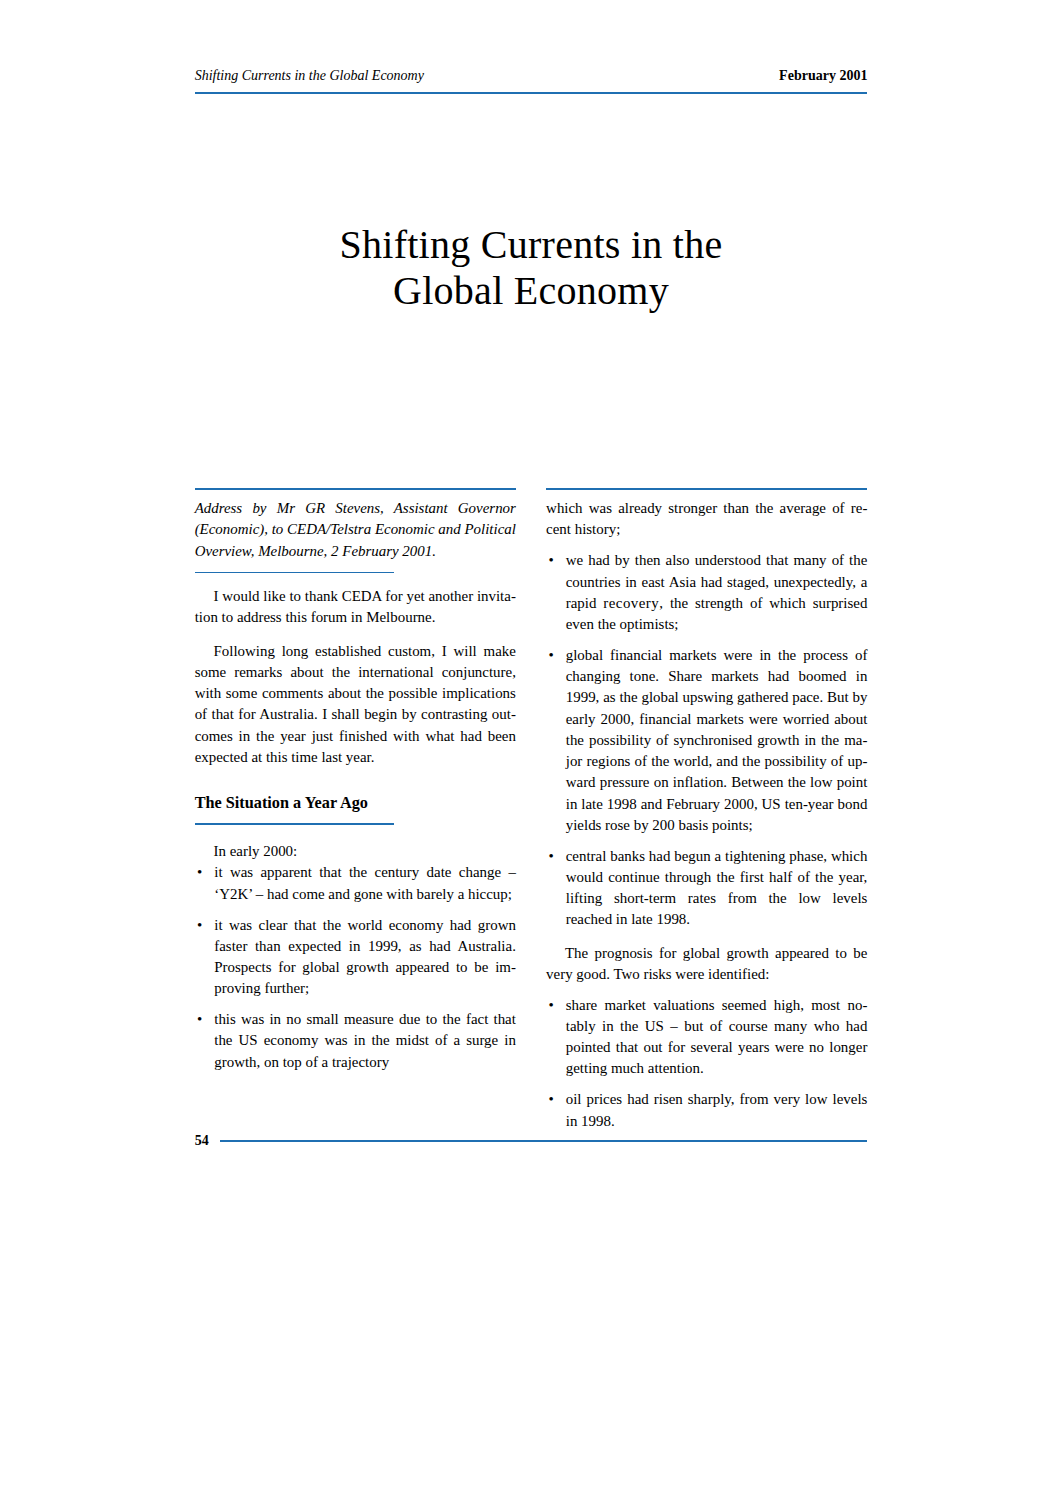Shifting Currents in the Global Economy
February 2001
Shifting Currents in the
Global Economy
Address by Mr GR Stevens, Assistant Governor (Economic), to CEDA/Telstra Economic and Political Overview, Melbourne, 2 February 2001.
I would like to thank CEDA for yet another invitation to address this forum in Melbourne.
Following long established custom, I will make some remarks about the international conjuncture, with some comments about the possible implications of that for Australia. I shall begin by contrasting outcomes in the year just finished with what had been expected at this time last year.
The Situation a Year Ago
In early 2000:
it was apparent that the century date change – ‘Y2K’ – had come and gone with barely a hiccup;
it was clear that the world economy had grown faster than expected in 1999, as had Australia. Prospects for global growth appeared to be improving further;
this was in no small measure due to the fact that the US economy was in the midst of a surge in growth, on top of a trajectory
which was already stronger than the average of recent history;
we had by then also understood that many of the countries in east Asia had staged, unexpectedly, a rapid recovery, the strength of which surprised even the optimists;
global financial markets were in the process of changing tone. Share markets had boomed in 1999, as the global upswing gathered pace. But by early 2000, financial markets were worried about the possibility of synchronised growth in the major regions of the world, and the possibility of upward pressure on inflation. Between the low point in late 1998 and February 2000, US ten-year bond yields rose by 200 basis points;
central banks had begun a tightening phase, which would continue through the first half of the year, lifting short-term rates from the low levels reached in late 1998.
The prognosis for global growth appeared to be very good. Two risks were identified:
share market valuations seemed high, most notably in the US – but of course many who had pointed that out for several years were no longer getting much attention.
oil prices had risen sharply, from very low levels in 1998.
54